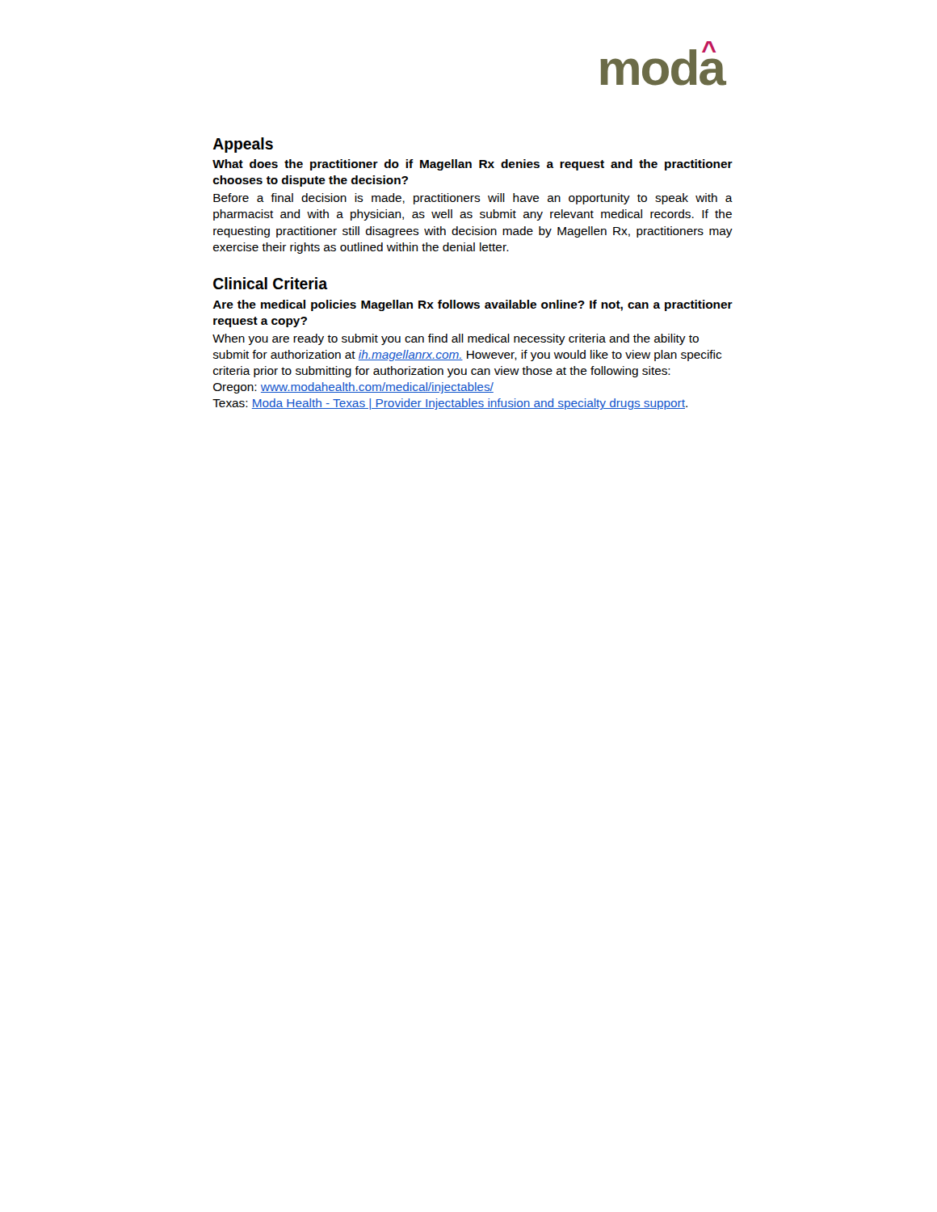moda^
Appeals
What does the practitioner do if Magellan Rx denies a request and the practitioner chooses to dispute the decision?
Before a final decision is made, practitioners will have an opportunity to speak with a pharmacist and with a physician, as well as submit any relevant medical records. If the requesting practitioner still disagrees with decision made by Magellen Rx, practitioners may exercise their rights as outlined within the denial letter.
Clinical Criteria
Are the medical policies Magellan Rx follows available online? If not, can a practitioner request a copy?
When you are ready to submit you can find all medical necessity criteria and the ability to submit for authorization at ih.magellanrx.com. However, if you would like to view plan specific criteria prior to submitting for authorization you can view those at the following sites:
Oregon: www.modahealth.com/medical/injectables/
Texas: Moda Health - Texas | Provider Injectables infusion and specialty drugs support.